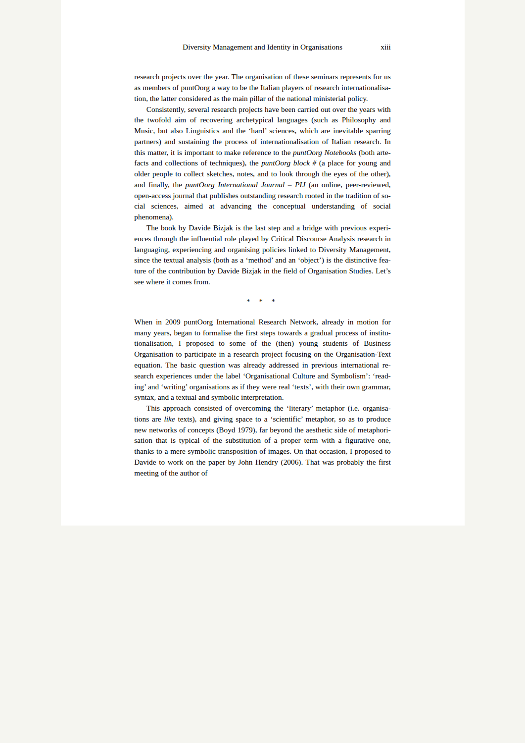Diversity Management and Identity in Organisationsxiii
research projects over the year. The organisation of these seminars represents for us as members of puntOorg a way to be the Italian players of research internationalisation, the latter considered as the main pillar of the national ministerial policy.
Consistently, several research projects have been carried out over the years with the twofold aim of recovering archetypical languages (such as Philosophy and Music, but also Linguistics and the ‘hard’ sciences, which are inevitable sparring partners) and sustaining the process of internationalisation of Italian research. In this matter, it is important to make reference to the puntOorg Notebooks (both artefacts and collections of techniques), the puntOorg block # (a place for young and older people to collect sketches, notes, and to look through the eyes of the other), and finally, the puntOorg International Journal – PIJ (an online, peer-reviewed, open-access journal that publishes outstanding research rooted in the tradition of social sciences, aimed at advancing the conceptual understanding of social phenomena).
The book by Davide Bizjak is the last step and a bridge with previous experiences through the influential role played by Critical Discourse Analysis research in languaging, experiencing and organising policies linked to Diversity Management, since the textual analysis (both as a ‘method’ and an ‘object’) is the distinctive feature of the contribution by Davide Bizjak in the field of Organisation Studies. Let’s see where it comes from.
* * *
When in 2009 puntOorg International Research Network, already in motion for many years, began to formalise the first steps towards a gradual process of institutionalisation, I proposed to some of the (then) young students of Business Organisation to participate in a research project focusing on the Organisation-Text equation. The basic question was already addressed in previous international research experiences under the label ‘Organisational Culture and Symbolism’: ‘reading’ and ‘writing’ organisations as if they were real ‘texts’, with their own grammar, syntax, and a textual and symbolic interpretation.
This approach consisted of overcoming the ‘literary’ metaphor (i.e. organisations are like texts), and giving space to a ‘scientific’ metaphor, so as to produce new networks of concepts (Boyd 1979), far beyond the aesthetic side of metaphorisation that is typical of the substitution of a proper term with a figurative one, thanks to a mere symbolic transposition of images. On that occasion, I proposed to Davide to work on the paper by John Hendry (2006). That was probably the first meeting of the author of